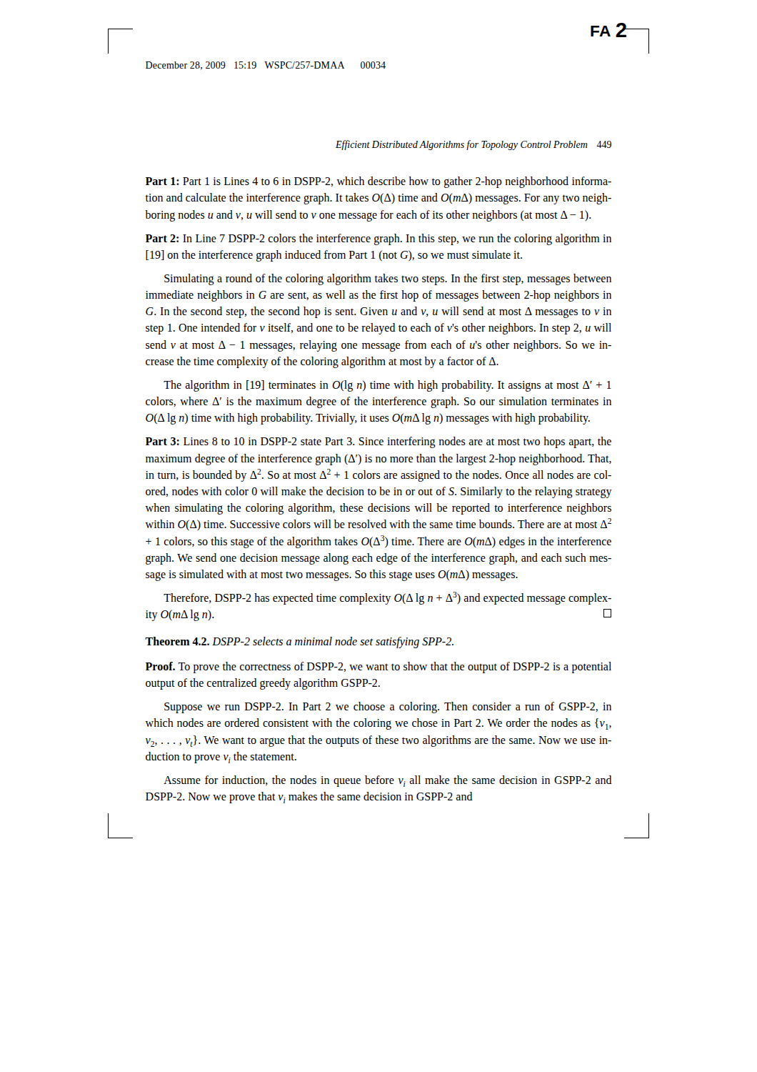FA 2
December 28, 2009 15:19 WSPC/257-DMAA 00034
Efficient Distributed Algorithms for Topology Control Problem 449
Part 1: Part 1 is Lines 4 to 6 in DSPP-2, which describe how to gather 2-hop neighborhood information and calculate the interference graph. It takes O(Δ) time and O(m Δ) messages. For any two neighboring nodes u and v, u will send to v one message for each of its other neighbors (at most Δ − 1).
Part 2: In Line 7 DSPP-2 colors the interference graph. In this step, we run the coloring algorithm in [19] on the interference graph induced from Part 1 (not G), so we must simulate it.
Simulating a round of the coloring algorithm takes two steps. In the first step, messages between immediate neighbors in G are sent, as well as the first hop of messages between 2-hop neighbors in G. In the second step, the second hop is sent. Given u and v, u will send at most Δ messages to v in step 1. One intended for v itself, and one to be relayed to each of v's other neighbors. In step 2, u will send v at most Δ − 1 messages, relaying one message from each of u's other neighbors. So we increase the time complexity of the coloring algorithm at most by a factor of Δ.
The algorithm in [19] terminates in O(lg n) time with high probability. It assigns at most Δ′ + 1 colors, where Δ′ is the maximum degree of the interference graph. So our simulation terminates in O(Δ lg n) time with high probability. Trivially, it uses O(m Δ lg n) messages with high probability.
Part 3: Lines 8 to 10 in DSPP-2 state Part 3. Since interfering nodes are at most two hops apart, the maximum degree of the interference graph (Δ′) is no more than the largest 2-hop neighborhood. That, in turn, is bounded by Δ2. So at most Δ2 + 1 colors are assigned to the nodes. Once all nodes are colored, nodes with color 0 will make the decision to be in or out of S. Similarly to the relaying strategy when simulating the coloring algorithm, these decisions will be reported to interference neighbors within O(Δ) time. Successive colors will be resolved with the same time bounds. There are at most Δ2 + 1 colors, so this stage of the algorithm takes O(Δ3) time. There are O(m Δ) edges in the interference graph. We send one decision message along each edge of the interference graph, and each such message is simulated with at most two messages. So this stage uses O(m Δ) messages.
Therefore, DSPP-2 has expected time complexity O(Δ lg n + Δ3) and expected message complexity O(m Δ lg n).
Theorem 4.2. DSPP-2 selects a minimal node set satisfying SPP-2.
Proof. To prove the correctness of DSPP-2, we want to show that the output of DSPP-2 is a potential output of the centralized greedy algorithm GSPP-2.
Suppose we run DSPP-2. In Part 2 we choose a coloring. Then consider a run of GSPP-2, in which nodes are ordered consistent with the coloring we chose in Part 2. We order the nodes as {v1, v2, . . . , vt}. We want to argue that the outputs of these two algorithms are the same. Now we use induction to prove vi the statement.
Assume for induction, the nodes in queue before vi all make the same decision in GSPP-2 and DSPP-2. Now we prove that vi makes the same decision in GSPP-2 and